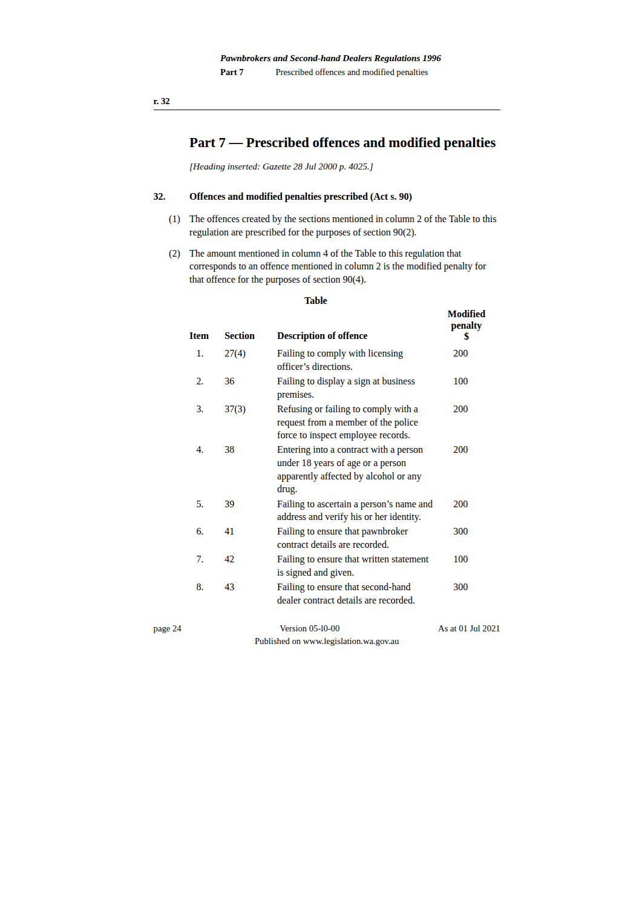Pawnbrokers and Second-hand Dealers Regulations 1996
Part 7 Prescribed offences and modified penalties
r. 32
Part 7 — Prescribed offences and modified penalties
[Heading inserted: Gazette 28 Jul 2000 p. 4025.]
32.
Offences and modified penalties prescribed (Act s. 90)
(1)
The offences created by the sections mentioned in column 2 of the Table to this regulation are prescribed for the purposes of section 90(2).
(2)
The amount mentioned in column 4 of the Table to this regulation that corresponds to an offence mentioned in column 2 is the modified penalty for that offence for the purposes of section 90(4).
Table
| Item | Section | Description of offence | Modified penalty $ |
| --- | --- | --- | --- |
| 1. | 27(4) | Failing to comply with licensing officer’s directions. | 200 |
| 2. | 36 | Failing to display a sign at business premises. | 100 |
| 3. | 37(3) | Refusing or failing to comply with a request from a member of the police force to inspect employee records. | 200 |
| 4. | 38 | Entering into a contract with a person under 18 years of age or a person apparently affected by alcohol or any drug. | 200 |
| 5. | 39 | Failing to ascertain a person’s name and address and verify his or her identity. | 200 |
| 6. | 41 | Failing to ensure that pawnbroker contract details are recorded. | 300 |
| 7. | 42 | Failing to ensure that written statement is signed and given. | 100 |
| 8. | 43 | Failing to ensure that second-hand dealer contract details are recorded. | 300 |
page 24
Version 05-l0-00
As at 01 Jul 2021
Published on www.legislation.wa.gov.au